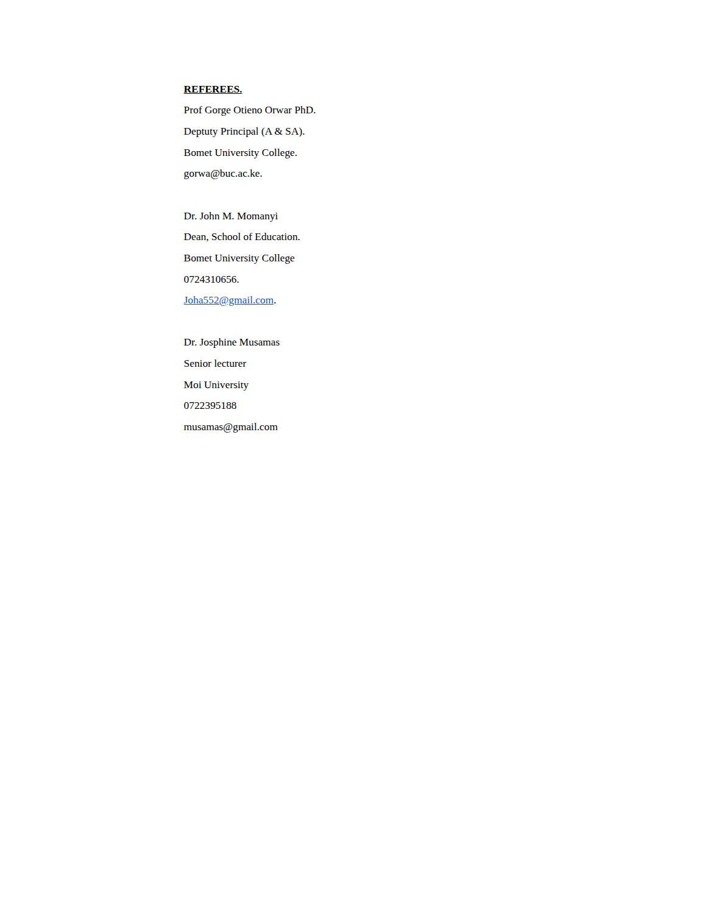REFEREES.
Prof Gorge Otieno Orwar PhD.
Deptuty Principal (A & SA).
Bomet University College.
gorwa@buc.ac.ke.
Dr. John M. Momanyi
Dean, School of Education.
Bomet University College
0724310656.
Joha552@gmail.com.
Dr. Josphine Musamas
Senior lecturer
Moi University
0722395188
musamas@gmail.com